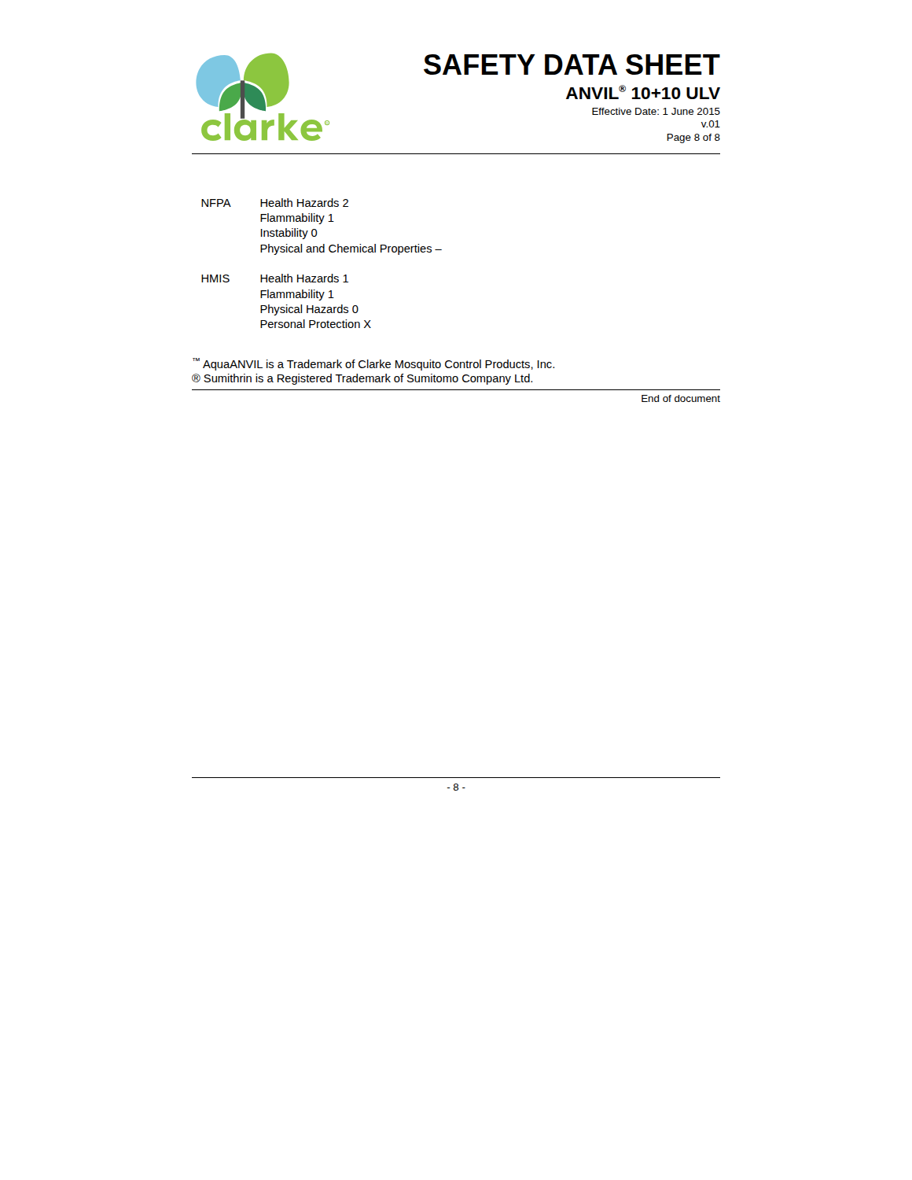R
SAFETY DATA SHEET
ANVIL® 10+10 ULV
Effective Date: 1 June 2015
v.01
Page 8 of 8
| NFPA | Health Hazards 2 Flammability 1 Instability 0 Physical and Chemical Properties – |
| HMIS | Health Hazards 1 Flammability 1 Physical Hazards 0 Personal Protection X |
™ AquaANVIL is a Trademark of Clarke Mosquito Control Products, Inc.
® Sumithrin is a Registered Trademark of Sumitomo Company Ltd.
End of document
- 8 -